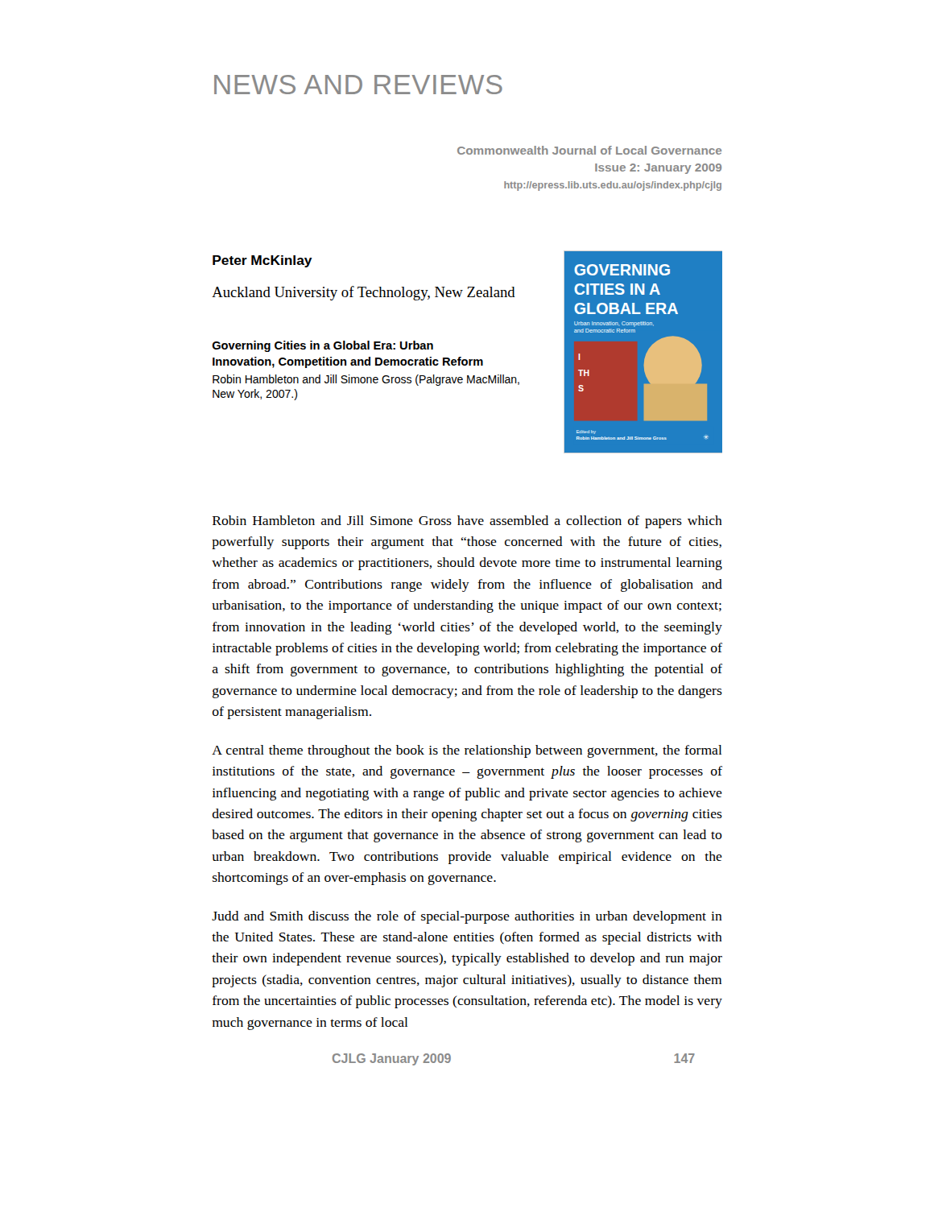NEWS AND REVIEWS
Commonwealth Journal of Local Governance
Issue 2: January 2009
http://epress.lib.uts.edu.au/ojs/index.php/cjlg
Peter McKinlay
Auckland University of Technology, New Zealand
Governing Cities in a Global Era: Urban
Innovation, Competition and Democratic Reform
Robin Hambleton and Jill Simone Gross (Palgrave MacMillan,
New York, 2007.)
Robin Hambleton and Jill Simone Gross have assembled a collection of papers which powerfully supports their argument that “those concerned with the future of cities, whether as academics or practitioners, should devote more time to instrumental learning from abroad.” Contributions range widely from the influence of globalisation and urbanisation, to the importance of understanding the unique impact of our own context; from innovation in the leading ‘world cities’ of the developed world, to the seemingly intractable problems of cities in the developing world; from celebrating the importance of a shift from government to governance, to contributions highlighting the potential of governance to undermine local democracy; and from the role of leadership to the dangers of persistent managerialism.
A central theme throughout the book is the relationship between government, the formal institutions of the state, and governance – government plus the looser processes of influencing and negotiating with a range of public and private sector agencies to achieve desired outcomes. The editors in their opening chapter set out a focus on governing cities based on the argument that governance in the absence of strong government can lead to urban breakdown. Two contributions provide valuable empirical evidence on the shortcomings of an over-emphasis on governance.
Judd and Smith discuss the role of special-purpose authorities in urban development in the United States. These are stand-alone entities (often formed as special districts with their own independent revenue sources), typically established to develop and run major projects (stadia, convention centres, major cultural initiatives), usually to distance them from the uncertainties of public processes (consultation, referenda etc). The model is very much governance in terms of local
CJLG January 2009 147